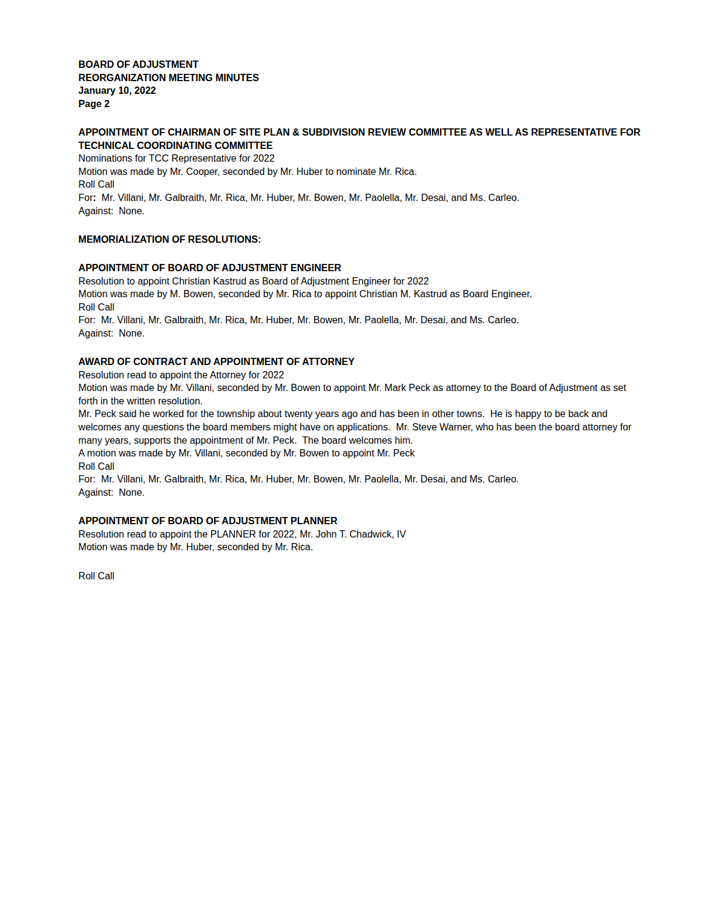BOARD OF ADJUSTMENT
REORGANIZATION MEETING MINUTES
January 10, 2022
Page 2
Appointment of Chairman of Site Plan & Subdivision Review Committee as well as Representative for Technical Coordinating Committee
Nominations for TCC Representative for 2022
Motion was made by Mr. Cooper, seconded by Mr. Huber to nominate Mr. Rica.
Roll Call
For: Mr. Villani, Mr. Galbraith, Mr. Rica, Mr. Huber, Mr. Bowen, Mr. Paolella, Mr. Desai, and Ms. Carleo.
Against: None.
Memorialization of Resolutions:
Appointment of Board of Adjustment Engineer
Resolution to appoint Christian Kastrud as Board of Adjustment Engineer for 2022
Motion was made by M. Bowen, seconded by Mr. Rica to appoint Christian M. Kastrud as Board Engineer.
Roll Call
For: Mr. Villani, Mr. Galbraith, Mr. Rica, Mr. Huber, Mr. Bowen, Mr. Paolella, Mr. Desai, and Ms. Carleo.
Against: None.
Award of Contract and Appointment of Attorney
Resolution read to appoint the Attorney for 2022
Motion was made by Mr. Villani, seconded by Mr. Bowen to appoint Mr. Mark Peck as attorney to the Board of Adjustment as set forth in the written resolution.
Mr. Peck said he worked for the township about twenty years ago and has been in other towns. He is happy to be back and welcomes any questions the board members might have on applications. Mr. Steve Warner, who has been the board attorney for many years, supports the appointment of Mr. Peck. The board welcomes him.
A motion was made by Mr. Villani, seconded by Mr. Bowen to appoint Mr. Peck
Roll Call
For: Mr. Villani, Mr. Galbraith, Mr. Rica, Mr. Huber, Mr. Bowen, Mr. Paolella, Mr. Desai, and Ms. Carleo.
Against: None.
Appointment of Board of Adjustment Planner
Resolution read to appoint the PLANNER for 2022, Mr. John T. Chadwick, IV
Motion was made by Mr. Huber, seconded by Mr. Rica.
Roll Call